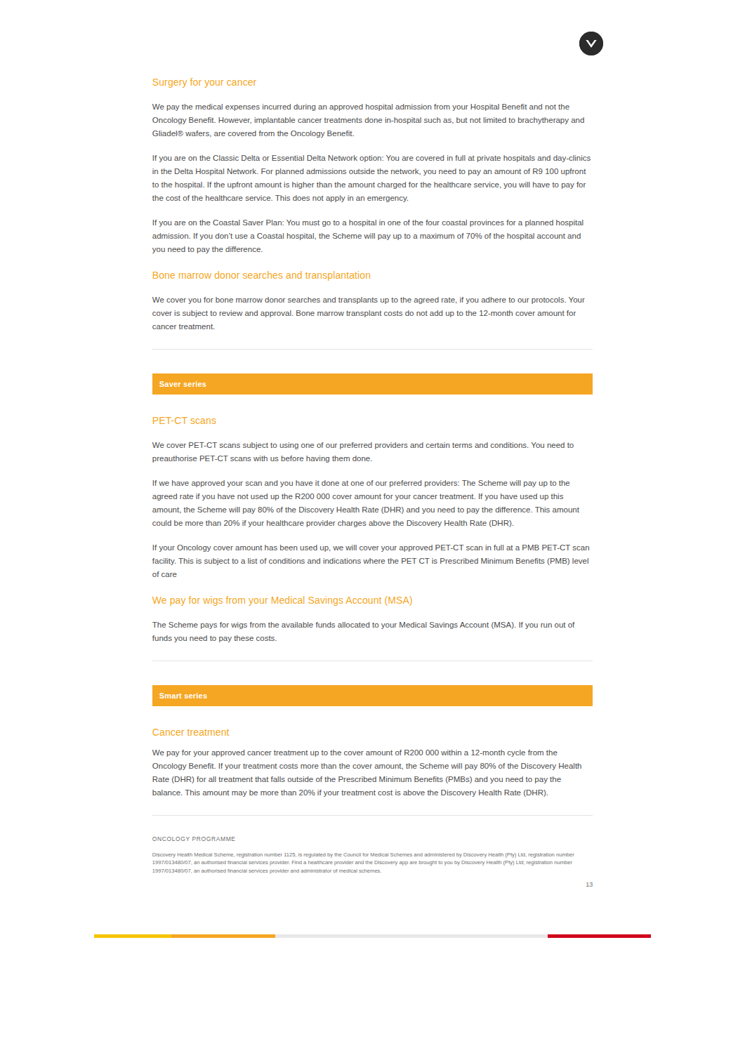Surgery for your cancer
We pay the medical expenses incurred during an approved hospital admission from your Hospital Benefit and not the Oncology Benefit. However, implantable cancer treatments done in-hospital such as, but not limited to brachytherapy and Gliadel® wafers, are covered from the Oncology Benefit.
If you are on the Classic Delta or Essential Delta Network option: You are covered in full at private hospitals and day-clinics in the Delta Hospital Network. For planned admissions outside the network, you need to pay an amount of R9 100 upfront to the hospital. If the upfront amount is higher than the amount charged for the healthcare service, you will have to pay for the cost of the healthcare service. This does not apply in an emergency.
If you are on the Coastal Saver Plan: You must go to a hospital in one of the four coastal provinces for a planned hospital admission. If you don’t use a Coastal hospital, the Scheme will pay up to a maximum of 70% of the hospital account and you need to pay the difference.
Bone marrow donor searches and transplantation
We cover you for bone marrow donor searches and transplants up to the agreed rate, if you adhere to our protocols. Your cover is subject to review and approval. Bone marrow transplant costs do not add up to the 12-month cover amount for cancer treatment.
Saver series
PET-CT scans
We cover PET-CT scans subject to using one of our preferred providers and certain terms and conditions. You need to preauthorise PET-CT scans with us before having them done.
If we have approved your scan and you have it done at one of our preferred providers: The Scheme will pay up to the agreed rate if you have not used up the R200 000 cover amount for your cancer treatment. If you have used up this amount, the Scheme will pay 80% of the Discovery Health Rate (DHR) and you need to pay the difference. This amount could be more than 20% if your healthcare provider charges above the Discovery Health Rate (DHR).
If your Oncology cover amount has been used up, we will cover your approved PET-CT scan in full at a PMB PET-CT scan facility. This is subject to a list of conditions and indications where the PET CT is Prescribed Minimum Benefits (PMB) level of care
We pay for wigs from your Medical Savings Account (MSA)
The Scheme pays for wigs from the available funds allocated to your Medical Savings Account (MSA). If you run out of funds you need to pay these costs.
Smart series
Cancer treatment
We pay for your approved cancer treatment up to the cover amount of R200 000 within a 12-month cycle from the Oncology Benefit. If your treatment costs more than the cover amount, the Scheme will pay 80% of the Discovery Health Rate (DHR) for all treatment that falls outside of the Prescribed Minimum Benefits (PMBs) and you need to pay the balance. This amount may be more than 20% if your treatment cost is above the Discovery Health Rate (DHR).
Oncology Programme
Discovery Health Medical Scheme, registration number 1125, is regulated by the Council for Medical Schemes and administered by Discovery Health (Pty) Ltd, registration number 1997/013480/07, an authorised financial services provider. Find a healthcare provider and the Discovery app are brought to you by Discovery Health (Pty) Ltd; registration number 1997/013480/07, an authorised financial services provider and administrator of medical schemes.
13